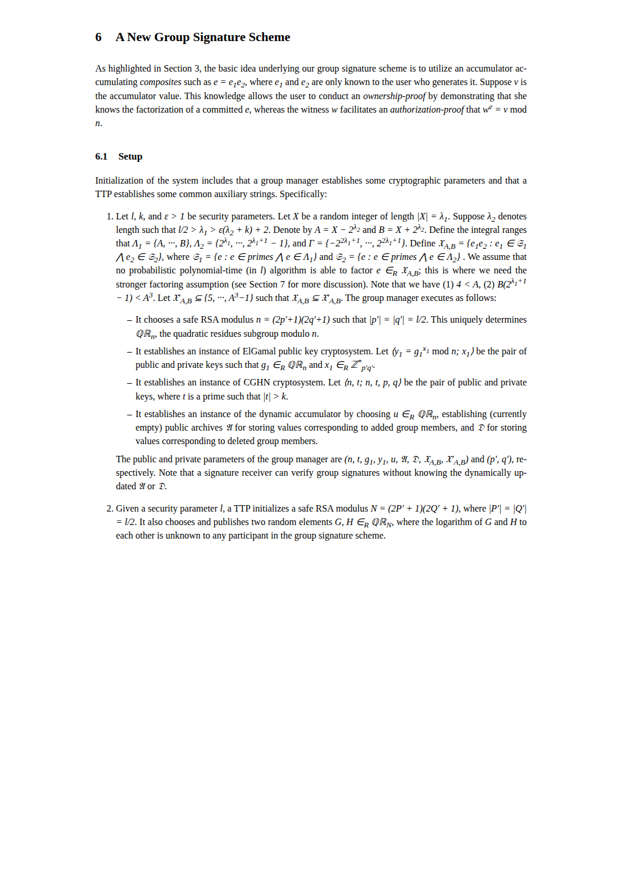6 A New Group Signature Scheme
As highlighted in Section 3, the basic idea underlying our group signature scheme is to utilize an accumulator accumulating composites such as e = e1e2, where e1 and e2 are only known to the user who generates it. Suppose v is the accumulator value. This knowledge allows the user to conduct an ownership-proof by demonstrating that she knows the factorization of a committed e, whereas the witness w facilitates an authorization-proof that we = v mod n.
6.1 Setup
Initialization of the system includes that a group manager establishes some cryptographic parameters and that a TTP establishes some common auxiliary strings. Specifically:
Let l, k, and ε > 1 be security parameters. Let X be a random integer of length |X| = λ1. Suppose λ2 denotes length such that l/2 > λ1 > ε(λ2 + k) + 2. Denote by A = X − 2λ2 and B = X + 2λ2. Define the integral ranges that Λ1 = {A, ···, B}, Λ2 = {2λ1, ···, 2λ1+1 − 1}, and Γ = {−22λ1+1, ···, 22λ1+1}. Define 𝔛A,B = {e1e2 : e1 ∈ 𝔖1 ⋀ e2 ∈ 𝔖2}, where 𝔖1 = {e : e ∈ primes ⋀ e ∈ Λ1} and 𝔖2 = {e : e ∈ primes ⋀ e ∈ Λ2} . We assume that no probabilistic polynomial-time (in l) algorithm is able to factor e ∈R 𝔛A,B; this is where we need the stronger factoring assumption (see Section 7 for more discussion). Note that we have (1) 4 < A, (2) B(2λ1+1 − 1) < A3. Let 𝔛′A,B ⊆ {5, ···, A3−1} such that 𝔛A,B ⊆ 𝔛′A,B. The group manager executes as follows:
It chooses a safe RSA modulus n = (2p′+1)(2q′+1) such that |p′| = |q′| = l/2. This uniquely determines ℚℝn, the quadratic residues subgroup modulo n.
It establishes an instance of ElGamal public key cryptosystem. Let ⟨y1 = g1x1 mod n; x1⟩ be the pair of public and private keys such that g1 ∈R ℚℝn and x1 ∈R ℤ*p′q′.
It establishes an instance of CGHN cryptosystem. Let ⟨n, t; n, t, p, q⟩ be the pair of public and private keys, where t is a prime such that |t| > k.
It establishes an instance of the dynamic accumulator by choosing u ∈R ℚℝn, establishing (currently empty) public archives 𝔄 for storing values corresponding to added group members, and 𝔇 for storing values corresponding to deleted group members.
The public and private parameters of the group manager are (n, t, g1, y1, u, 𝔄, 𝔇, 𝔛A,B, 𝔛′A,B) and (p′, q′), respectively. Note that a signature receiver can verify group signatures without knowing the dynamically updated 𝔄 or 𝔇.
Given a security parameter l, a TTP initializes a safe RSA modulus N = (2P′ + 1)(2Q′ + 1), where |P′| = |Q′| = l/2. It also chooses and publishes two random elements G, H ∈R ℚℝN, where the logarithm of G and H to each other is unknown to any participant in the group signature scheme.